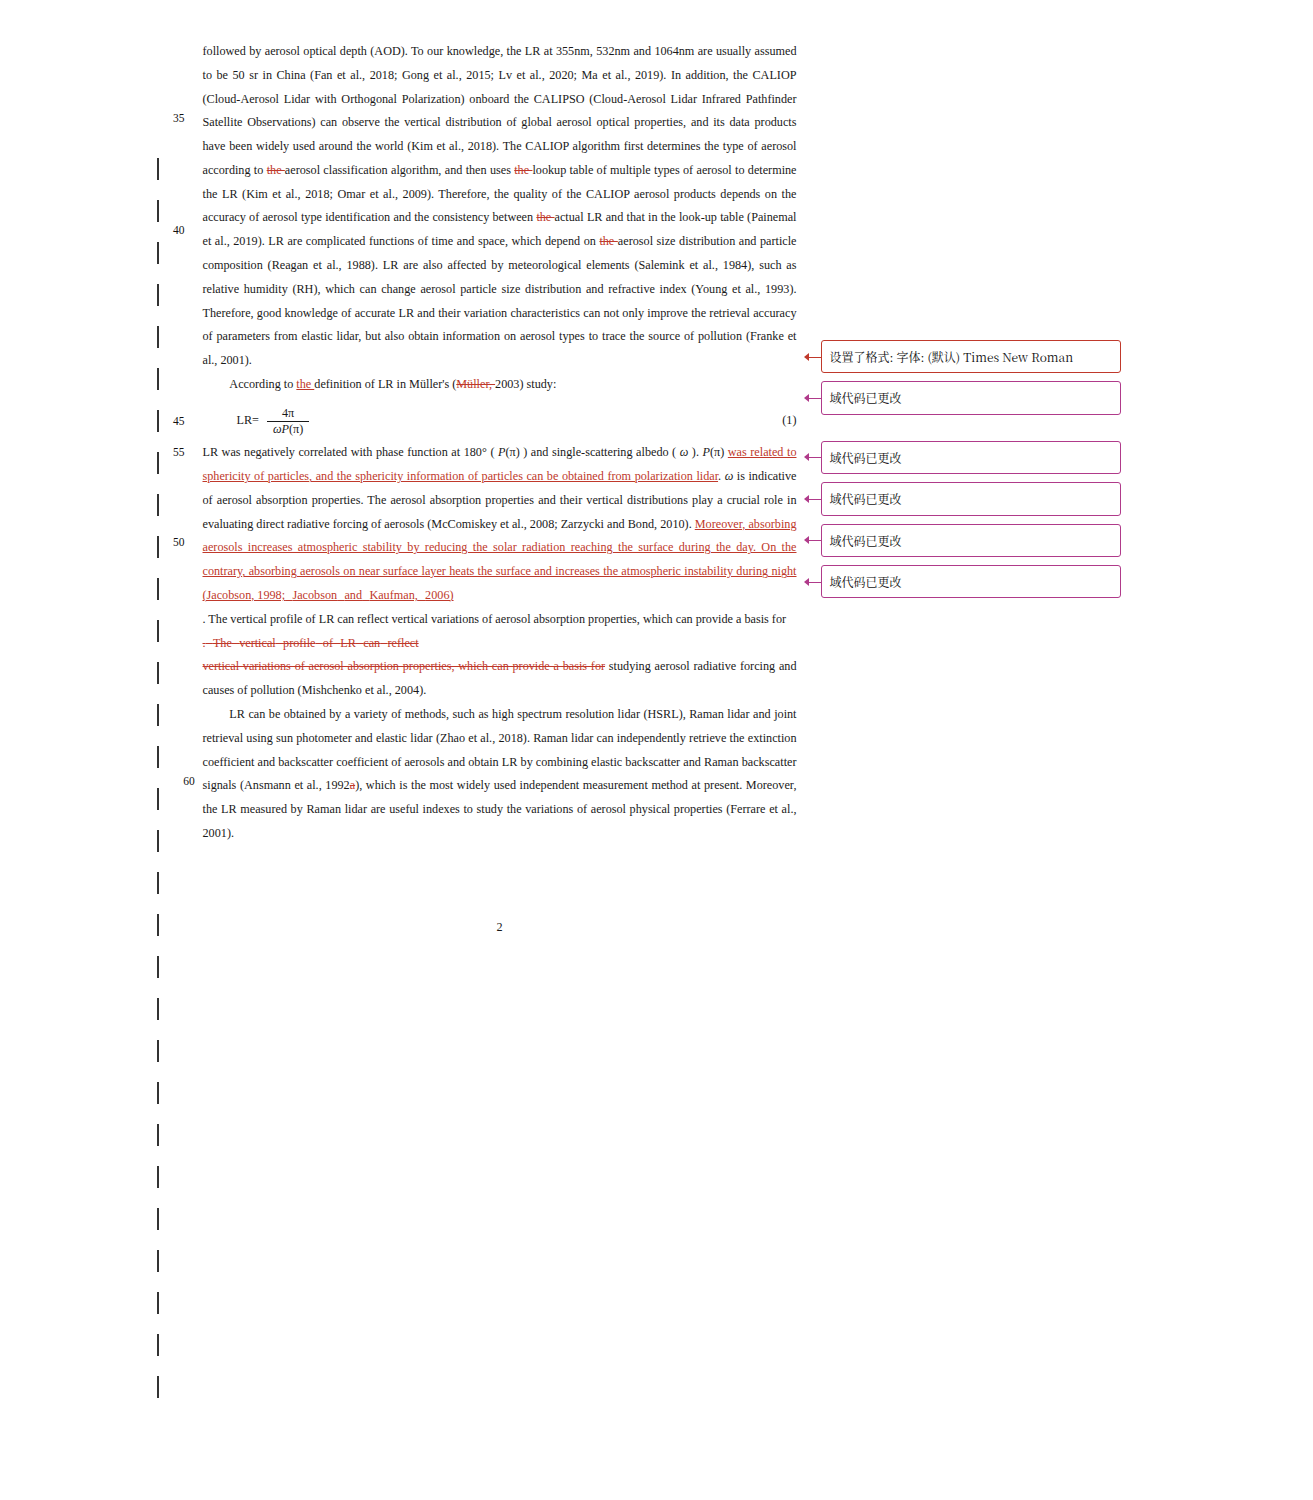followed by aerosol optical depth (AOD). To our knowledge, the LR at 355nm, 532nm and 1064nm are usually assumed to be 50 sr in China (Fan et al., 2018; Gong et al., 2015; Lv et al., 2020; Ma et al., 2019). In addition, the CALIOP (Cloud-Aerosol Lidar with Orthogonal Polarization) onboard the CALIPSO (Cloud-Aerosol Lidar Infrared Pathfinder Satellite Observations) can observe the vertical distribution of global aerosol optical properties, and its data products have been 35widely used around the world (Kim et al., 2018). The CALIOP algorithm first determines the type of aerosol according to the aerosol classification algorithm, and then uses the lookup table of multiple types of aerosol to determine the LR (Kim et al., 2018; Omar et al., 2009). Therefore, the quality of the CALIOP aerosol products depends on the accuracy of aerosol type identification and the consistency between the actual LR and that in the look-up table (Painemal et al., 2019). LR are complicated functions of time and space, which depend on the aerosol size distribution and particle composition (Reagan et 40al., 1988). LR are also affected by meteorological elements (Salemink et al., 1984), such as relative humidity (RH), which can change aerosol particle size distribution and refractive index (Young et al., 1993). Therefore, good knowledge of accurate LR and their variation characteristics can not only improve the retrieval accuracy of parameters from elastic lidar, but also obtain information on aerosol types to trace the source of pollution (Franke et al., 2001).
According to the definition of LR in Müller's (Müller, 2003) study:
45 LR= 4π ωP(π)
(1)
LR was negatively correlated with phase function at 180° ( P(π) ) and single-scattering albedo ( ω ). P(π) was related to sphericity of particles, and the sphericity information of particles can be obtained from polarization lidar. ω is indicative of aerosol absorption properties. The aerosol absorption properties and their vertical distributions play a crucial role in evaluating direct radiative forcing of aerosols (McComiskey et al., 2008; Zarzycki and Bond, 2010). Moreover, absorbing 50 aerosols increases atmospheric stability by reducing the solar radiation reaching the surface during the day. On the contrary, absorbing aerosols on near surface layer heats the surface and increases the atmospheric instability during night (Jacobson, 1998; Jacobson and Kaufman, 2006)
. The vertical profile of LR can reflect vertical variations of aerosol absorption properties, which can provide a basis for
. The vertical profile of LR can reflect
55 vertical variations of aerosol absorption properties, which can provide a basis for studying aerosol radiative forcing and causes of pollution (Mishchenko et al., 2004).
LR can be obtained by a variety of methods, such as high spectrum resolution lidar (HSRL), Raman lidar and joint retrieval using sun photometer and elastic lidar (Zhao et al., 2018). Raman lidar can independently retrieve the extinction coefficient and backscatter coefficient of aerosols and obtain LR by combining elastic backscatter and Raman backscatter 60signals (Ansmann et al., 1992a), which is the most widely used independent measurement method at present. Moreover, the LR measured by Raman lidar are useful indexes to study the variations of aerosol physical properties (Ferrare et al., 2001).
2
设置了格式: 字体: (默认) Times New Roman
域代码已更改
域代码已更改
域代码已更改
域代码已更改
域代码已更改